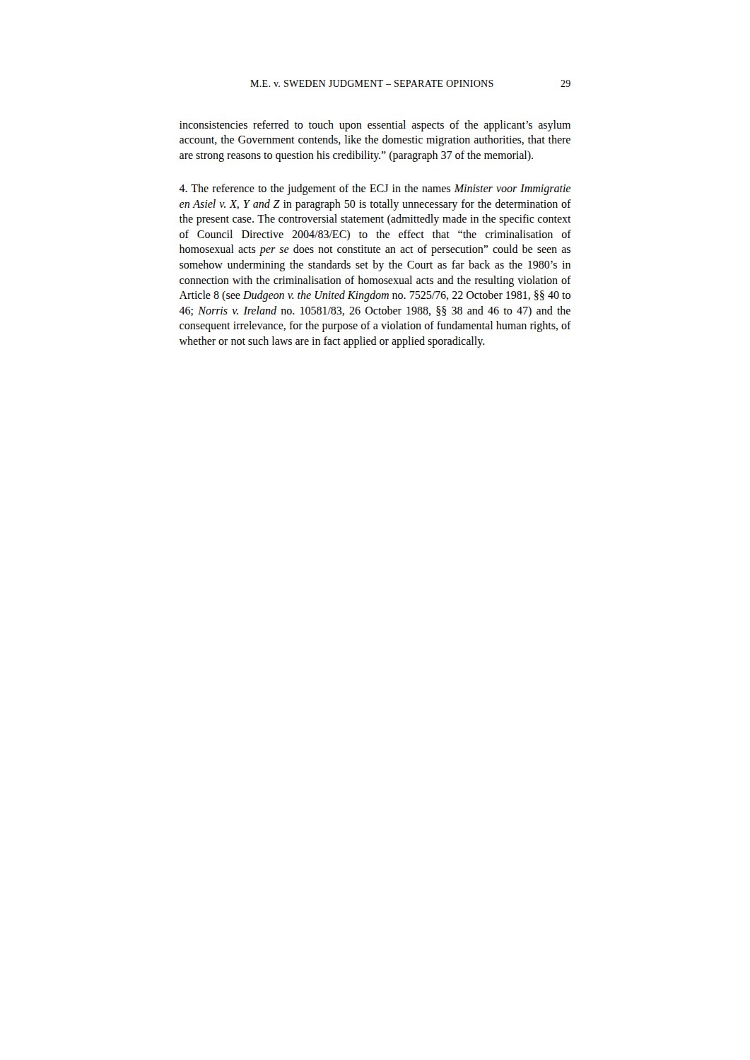M.E. v. SWEDEN JUDGMENT – SEPARATE OPINIONS
29
inconsistencies referred to touch upon essential aspects of the applicant’s asylum account, the Government contends, like the domestic migration authorities, that there are strong reasons to question his credibility.” (paragraph 37 of the memorial).
4. The reference to the judgement of the ECJ in the names Minister voor Immigratie en Asiel v. X, Y and Z in paragraph 50 is totally unnecessary for the determination of the present case. The controversial statement (admittedly made in the specific context of Council Directive 2004/83/EC) to the effect that “the criminalisation of homosexual acts per se does not constitute an act of persecution” could be seen as somehow undermining the standards set by the Court as far back as the 1980’s in connection with the criminalisation of homosexual acts and the resulting violation of Article 8 (see Dudgeon v. the United Kingdom no. 7525/76, 22 October 1981, §§ 40 to 46; Norris v. Ireland no. 10581/83, 26 October 1988, §§ 38 and 46 to 47) and the consequent irrelevance, for the purpose of a violation of fundamental human rights, of whether or not such laws are in fact applied or applied sporadically.